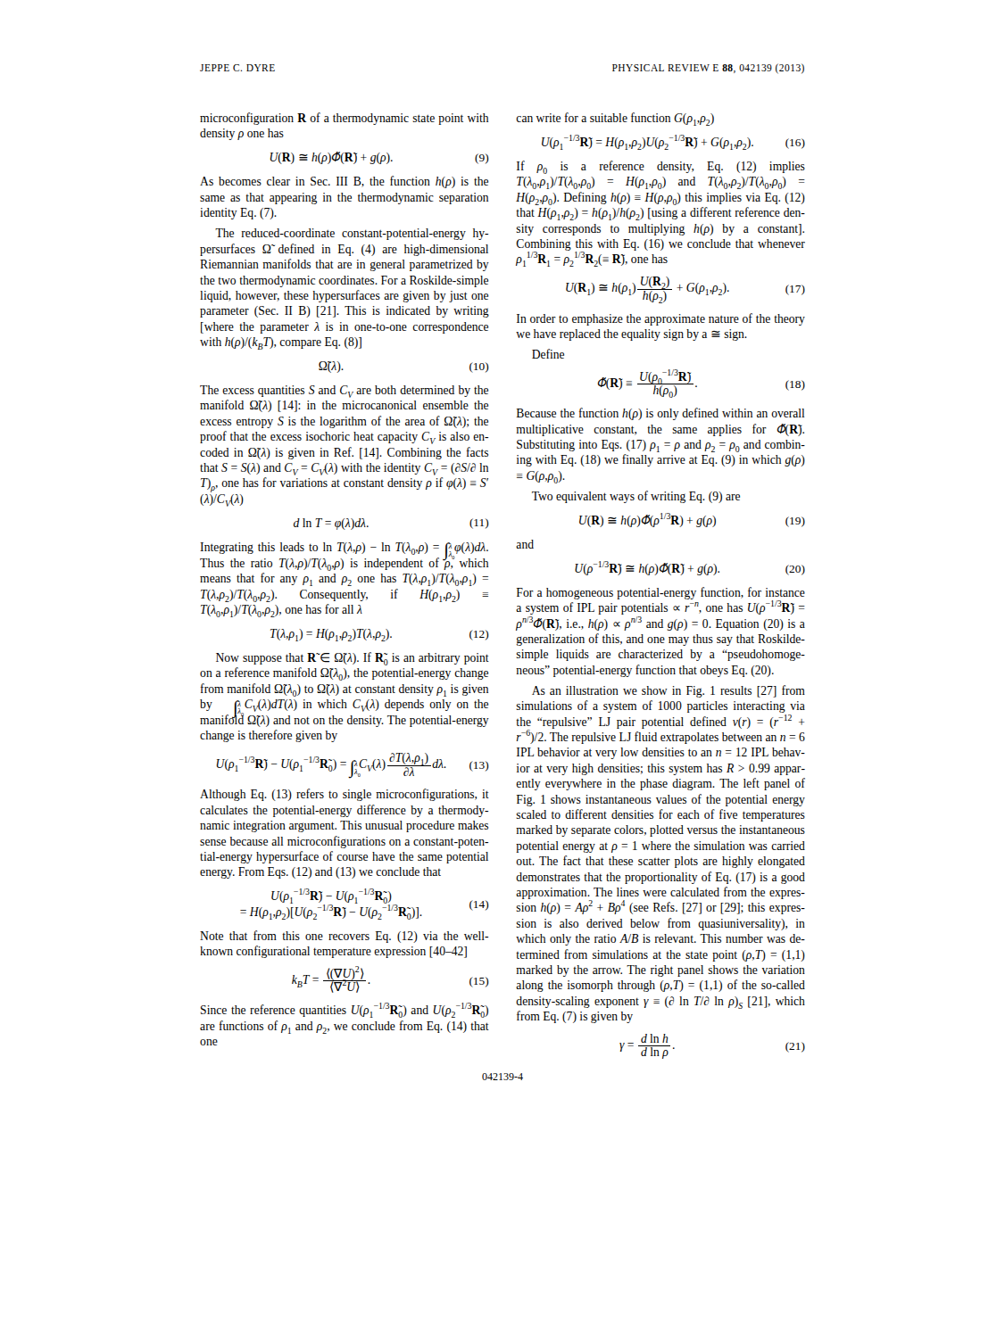Jeppe C. Dyre
Physical Review E 88, 042139 (2013)
microconfiguration R of a thermodynamic state point with density ρ one has
U(R) ≅ h(ρ)𝛷̃(R̃) + g(ρ).(9)
As becomes clear in Sec. III B, the function h(ρ) is the same as that appearing in the thermodynamic separation identity Eq. (7).
The reduced-coordinate constant-potential-energy hypersurfaces Ω̃ defined in Eq. (4) are high-dimensional Riemannian manifolds that are in general parametrized by the two thermodynamic coordinates. For a Roskilde-simple liquid, however, these hypersurfaces are given by just one parameter (Sec. II B) [21]. This is indicated by writing [where the parameter λ is in one-to-one correspondence with h(ρ)/(kBT), compare Eq. (8)]
Ω̃(λ).(10)
The excess quantities S and CV are both determined by the manifold Ω̃(λ) [14]: in the microcanonical ensemble the excess entropy S is the logarithm of the area of Ω̃(λ); the proof that the excess isochoric heat capacity CV is also encoded in Ω̃(λ) is given in Ref. [14]. Combining the facts that S = S(λ) and CV = CV(λ) with the identity CV = (∂S/∂ ln T)ρ, one has for variations at constant density ρ if φ(λ) ≡ S′(λ)/CV(λ)
d ln T = φ(λ)dλ.(11)
Integrating this leads to ln T(λ,ρ) − ln T(λ0,ρ) = ∫λλ0 φ(λ)dλ. Thus the ratio T(λ,ρ)/T(λ0,ρ) is independent of ρ, which means that for any ρ1 and ρ2 one has T(λ,ρ1)/T(λ0,ρ1) = T(λ,ρ2)/T(λ0,ρ2). Consequently, if H(ρ1,ρ2) ≡ T(λ0,ρ1)/T(λ0,ρ2), one has for all λ
T(λ,ρ1) = H(ρ1,ρ2)T(λ,ρ2).(12)
Now suppose that R̃ ∈ Ω̃(λ). If R̃0 is an arbitrary point on a reference manifold Ω̃(λ0), the potential-energy change from manifold Ω̃(λ0) to Ω̃(λ) at constant density ρ1 is given by ∫λλ0 CV(λ)dT(λ) in which CV(λ) depends only on the manifold Ω̃(λ) and not on the density. The potential-energy change is therefore given by
U(ρ1−1/3R̃) − U(ρ1−1/3R̃0) = ∫λλ0 CV(λ)∂T(λ,ρ1)∂λ dλ.(13)
Although Eq. (13) refers to single microconfigurations, it calculates the potential-energy difference by a thermodynamic integration argument. This unusual procedure makes sense because all microconfigurations on a constant-potential-energy hypersurface of course have the same potential energy. From Eqs. (12) and (13) we conclude that
U(ρ1−1/3R̃) − U(ρ1−1/3R̃0) = H(ρ1,ρ2)[U(ρ2−1/3R̃) − U(ρ2−1/3R̃0)]. (14)
Note that from this one recovers Eq. (12) via the well-known configurational temperature expression [40–42]
kBT = ⟨(∇U)2⟩⟨∇2U⟩.(15)
Since the reference quantities U(ρ1−1/3R̃0) and U(ρ2−1/3R̃0) are functions of ρ1 and ρ2, we conclude from Eq. (14) that one
can write for a suitable function G(ρ1,ρ2)
U(ρ1−1/3R̃) = H(ρ1,ρ2)U(ρ2−1/3R̃) + G(ρ1,ρ2).(16)
If ρ0 is a reference density, Eq. (12) implies T(λ0,ρ1)/T(λ0,ρ0) = H(ρ1,ρ0) and T(λ0,ρ2)/T(λ0,ρ0) = H(ρ2,ρ0). Defining h(ρ) ≡ H(ρ,ρ0) this implies via Eq. (12) that H(ρ1,ρ2) = h(ρ1)/h(ρ2) [using a different reference density corresponds to multiplying h(ρ) by a constant]. Combining this with Eq. (16) we conclude that whenever ρ11/3R1 = ρ21/3R2(≡ R̃), one has
U(R1) ≅ h(ρ1)U(R2) h(ρ2) + G(ρ1,ρ2).(17)
In order to emphasize the approximate nature of the theory we have replaced the equality sign by a ≅ sign.
Define
𝛷̃(R̃) ≡ U(ρ0−1/3R̃) h(ρ0).(18)
Because the function h(ρ) is only defined within an overall multiplicative constant, the same applies for 𝛷̃(R̃). Substituting into Eqs. (17) ρ1 = ρ and ρ2 = ρ0 and combining with Eq. (18) we finally arrive at Eq. (9) in which g(ρ) ≡ G(ρ,ρ0).
Two equivalent ways of writing Eq. (9) are
U(R) ≅ h(ρ)𝛷̃(ρ1/3R) + g(ρ)(19)
and
U(ρ−1/3R̃) ≅ h(ρ)𝛷̃(R̃) + g(ρ).(20)
For a homogeneous potential-energy function, for instance a system of IPL pair potentials ∝ r−n, one has U(ρ−1/3R̃) = ρn/3𝛷̃(R̃), i.e., h(ρ) ∝ ρn/3 and g(ρ) = 0. Equation (20) is a generalization of this, and one may thus say that Roskilde-simple liquids are characterized by a “pseudohomogeneous” potential-energy function that obeys Eq. (20).
As an illustration we show in Fig. 1 results [27] from simulations of a system of 1000 particles interacting via the “repulsive” LJ pair potential defined v(r) = (r−12 + r−6)/2. The repulsive LJ fluid extrapolates between an n = 6 IPL behavior at very low densities to an n = 12 IPL behavior at very high densities; this system has R > 0.99 apparently everywhere in the phase diagram. The left panel of Fig. 1 shows instantaneous values of the potential energy scaled to different densities for each of five temperatures marked by separate colors, plotted versus the instantaneous potential energy at ρ = 1 where the simulation was carried out. The fact that these scatter plots are highly elongated demonstrates that the proportionality of Eq. (17) is a good approximation. The lines were calculated from the expression h(ρ) = Aρ2 + Bρ4 (see Refs. [27] or [29]; this expression is also derived below from quasiuniversality), in which only the ratio A/B is relevant. This number was determined from simulations at the state point (ρ,T) = (1,1) marked by the arrow. The right panel shows the variation along the isomorph through (ρ,T) = (1,1) of the so-called density-scaling exponent γ ≡ (∂ ln T/∂ ln ρ)S [21], which from Eq. (7) is given by
γ = d ln h d ln ρ.(21)
042139-4